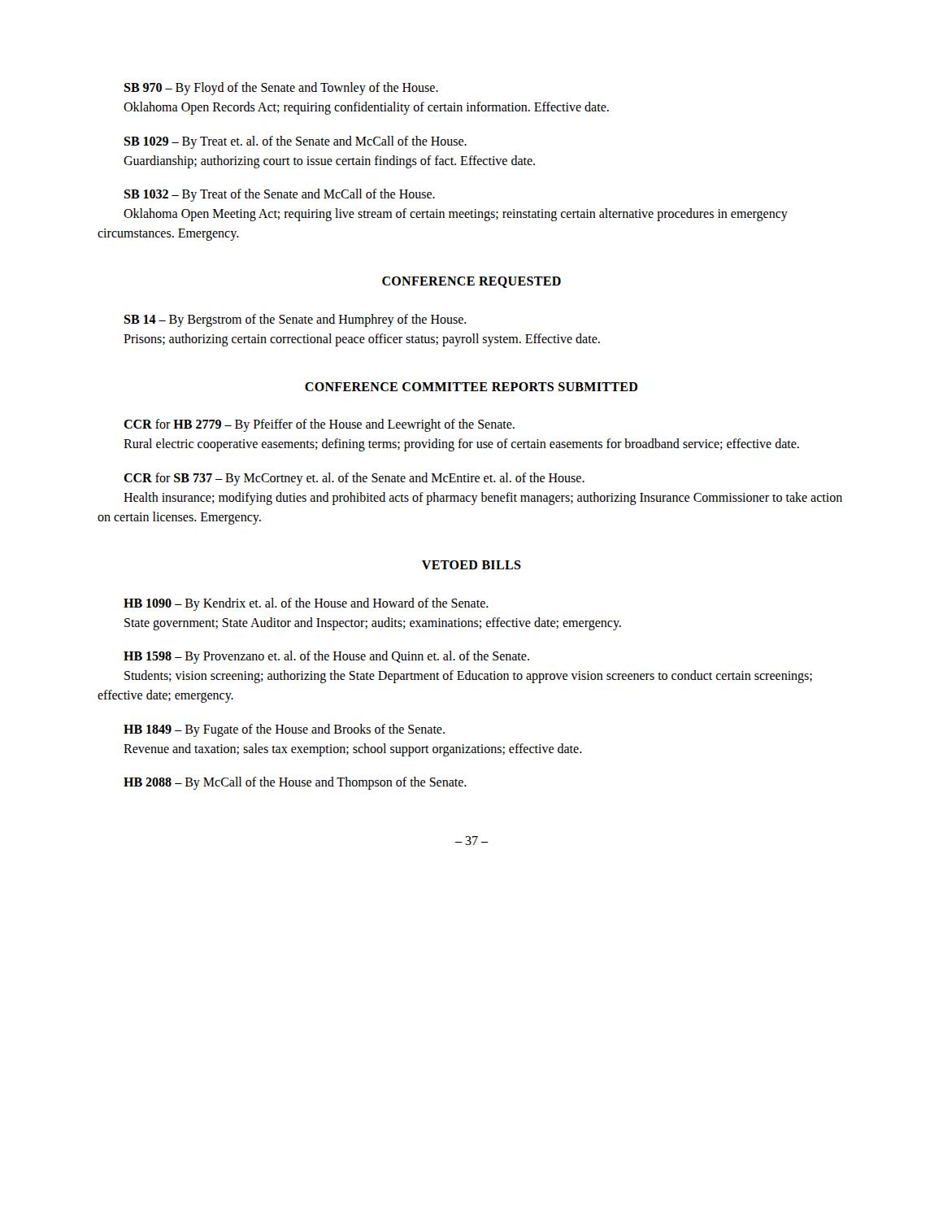SB 970 – By Floyd of the Senate and Townley of the House.
Oklahoma Open Records Act; requiring confidentiality of certain information. Effective date.
SB 1029 – By Treat et. al. of the Senate and McCall of the House.
Guardianship; authorizing court to issue certain findings of fact. Effective date.
SB 1032 – By Treat of the Senate and McCall of the House.
Oklahoma Open Meeting Act; requiring live stream of certain meetings; reinstating certain alternative procedures in emergency circumstances. Emergency.
CONFERENCE REQUESTED
SB 14 – By Bergstrom of the Senate and Humphrey of the House.
Prisons; authorizing certain correctional peace officer status; payroll system. Effective date.
CONFERENCE COMMITTEE REPORTS SUBMITTED
CCR for HB 2779 – By Pfeiffer of the House and Leewright of the Senate.
Rural electric cooperative easements; defining terms; providing for use of certain easements for broadband service; effective date.
CCR for SB 737 – By McCortney et. al. of the Senate and McEntire et. al. of the House.
Health insurance; modifying duties and prohibited acts of pharmacy benefit managers; authorizing Insurance Commissioner to take action on certain licenses. Emergency.
VETOED BILLS
HB 1090 – By Kendrix et. al. of the House and Howard of the Senate.
State government; State Auditor and Inspector; audits; examinations; effective date; emergency.
HB 1598 – By Provenzano et. al. of the House and Quinn et. al. of the Senate.
Students; vision screening; authorizing the State Department of Education to approve vision screeners to conduct certain screenings; effective date; emergency.
HB 1849 – By Fugate of the House and Brooks of the Senate.
Revenue and taxation; sales tax exemption; school support organizations; effective date.
HB 2088 – By McCall of the House and Thompson of the Senate.
– 37 –